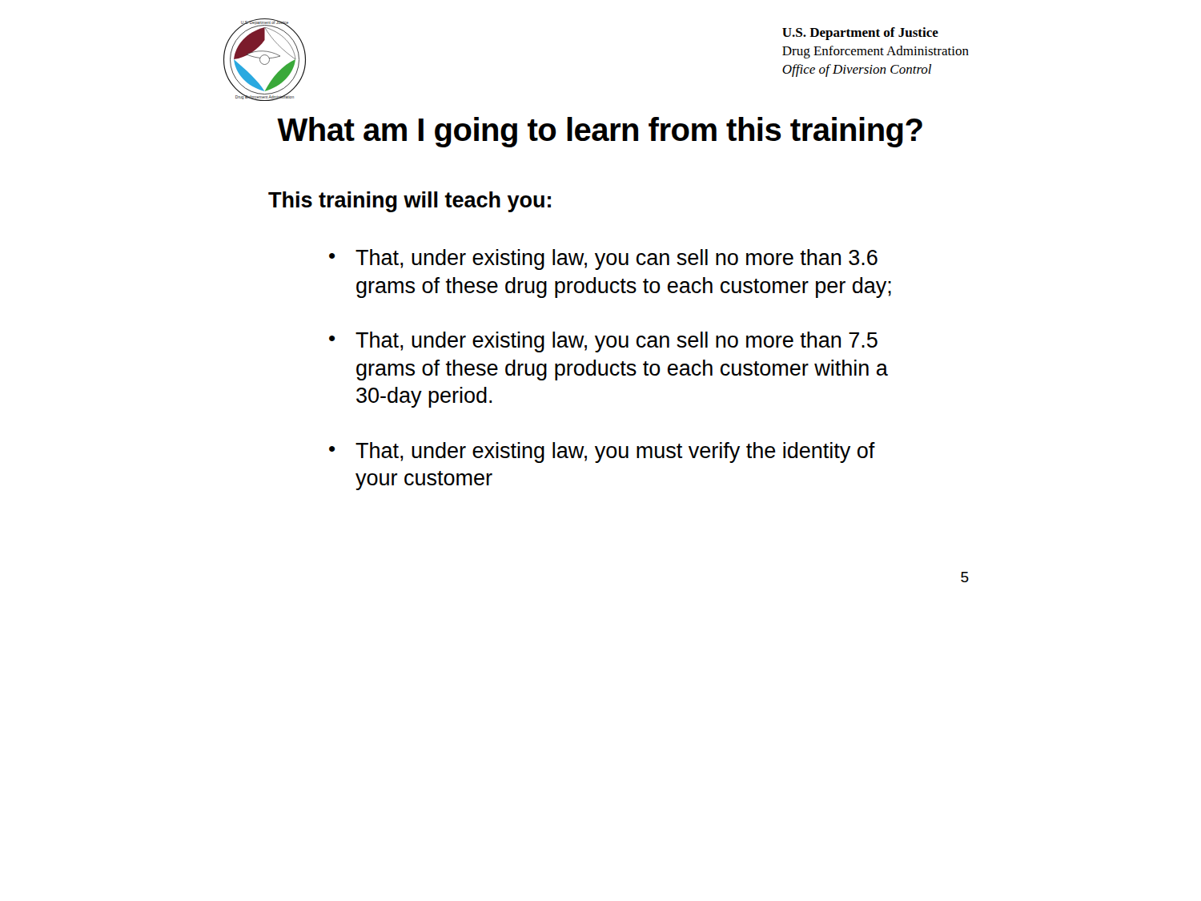U.S. Department of Justice Drug Enforcement Administration
U.S. Department of Justice
Drug Enforcement Administration
Office of Diversion Control
What am I going to learn from this training?
This training will teach you:
That, under existing law, you can sell no more than 3.6 grams of these drug products to each customer per day;
That, under existing law, you can sell no more than 7.5 grams of these drug products to each customer within a 30-day period.
That, under existing law, you must verify the identity of your customer
5